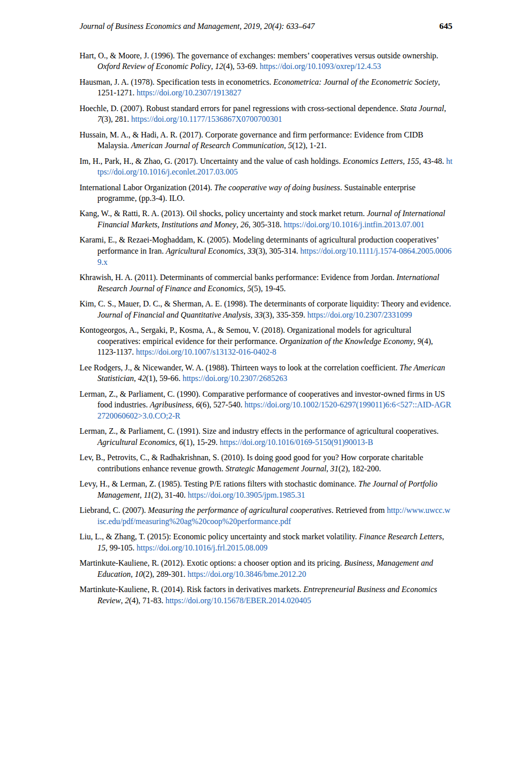Journal of Business Economics and Management, 2019, 20(4): 633–647 645
Hart, O., & Moore, J. (1996). The governance of exchanges: members’ cooperatives versus outside ownership. Oxford Review of Economic Policy, 12(4), 53-69. https://doi.org/10.1093/oxrep/12.4.53
Hausman, J. A. (1978). Specification tests in econometrics. Econometrica: Journal of the Econometric Society, 1251-1271. https://doi.org/10.2307/1913827
Hoechle, D. (2007). Robust standard errors for panel regressions with cross-sectional dependence. Stata Journal, 7(3), 281. https://doi.org/10.1177/1536867X0700700301
Hussain, M. A., & Hadi, A. R. (2017). Corporate governance and firm performance: Evidence from CIDB Malaysia. American Journal of Research Communication, 5(12), 1-21.
Im, H., Park, H., & Zhao, G. (2017). Uncertainty and the value of cash holdings. Economics Letters, 155, 43-48. https://doi.org/10.1016/j.econlet.2017.03.005
International Labor Organization (2014). The cooperative way of doing business. Sustainable enterprise programme, (pp.3-4). ILO.
Kang, W., & Ratti, R. A. (2013). Oil shocks, policy uncertainty and stock market return. Journal of International Financial Markets, Institutions and Money, 26, 305-318. https://doi.org/10.1016/j.intfin.2013.07.001
Karami, E., & Rezaei-Moghaddam, K. (2005). Modeling determinants of agricultural production cooperatives’ performance in Iran. Agricultural Economics, 33(3), 305-314. https://doi.org/10.1111/j.1574-0864.2005.00069.x
Khrawish, H. A. (2011). Determinants of commercial banks performance: Evidence from Jordan. International Research Journal of Finance and Economics, 5(5), 19-45.
Kim, C. S., Mauer, D. C., & Sherman, A. E. (1998). The determinants of corporate liquidity: Theory and evidence. Journal of Financial and Quantitative Analysis, 33(3), 335-359. https://doi.org/10.2307/2331099
Kontogeorgos, A., Sergaki, P., Kosma, A., & Semou, V. (2018). Organizational models for agricultural cooperatives: empirical evidence for their performance. Organization of the Knowledge Economy, 9(4), 1123-1137. https://doi.org/10.1007/s13132-016-0402-8
Lee Rodgers, J., & Nicewander, W. A. (1988). Thirteen ways to look at the correlation coefficient. The American Statistician, 42(1), 59-66. https://doi.org/10.2307/2685263
Lerman, Z., & Parliament, C. (1990). Comparative performance of cooperatives and investor-owned firms in US food industries. Agribusiness, 6(6), 527-540. https://doi.org/10.1002/1520-6297(199011)6:6<527::AID-AGR2720060602>3.0.CO;2-R
Lerman, Z., & Parliament, C. (1991). Size and industry effects in the performance of agricultural cooperatives. Agricultural Economics, 6(1), 15-29. https://doi.org/10.1016/0169-5150(91)90013-B
Lev, B., Petrovits, C., & Radhakrishnan, S. (2010). Is doing good good for you? How corporate charitable contributions enhance revenue growth. Strategic Management Journal, 31(2), 182-200.
Levy, H., & Lerman, Z. (1985). Testing P/E rations filters with stochastic dominance. The Journal of Portfolio Management, 11(2), 31-40. https://doi.org/10.3905/jpm.1985.31
Liebrand, C. (2007). Measuring the performance of agricultural cooperatives. Retrieved from http://www.uwcc.wisc.edu/pdf/measuring%20ag%20coop%20performance.pdf
Liu, L., & Zhang, T. (2015): Economic policy uncertainty and stock market volatility. Finance Research Letters, 15, 99-105. https://doi.org/10.1016/j.frl.2015.08.009
Martinkute-Kauliene, R. (2012). Exotic options: a chooser option and its pricing. Business, Management and Education, 10(2), 289-301. https://doi.org/10.3846/bme.2012.20
Martinkute-Kauliene, R. (2014). Risk factors in derivatives markets. Entrepreneurial Business and Economics Review, 2(4), 71-83. https://doi.org/10.15678/EBER.2014.020405